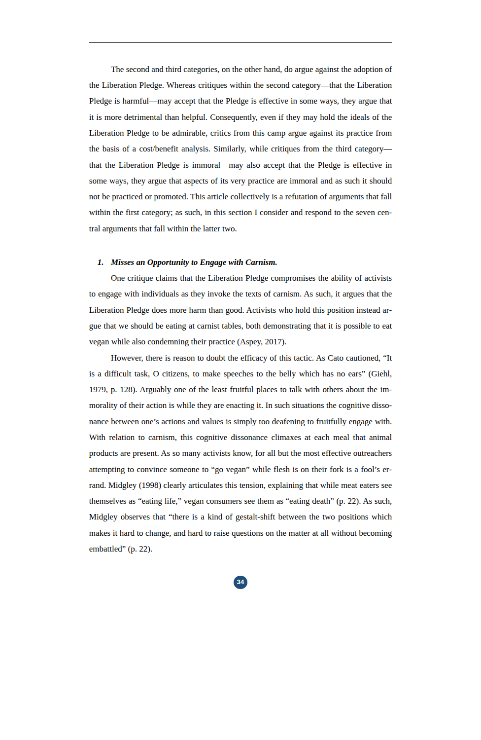The second and third categories, on the other hand, do argue against the adoption of the Liberation Pledge. Whereas critiques within the second category—that the Liberation Pledge is harmful—may accept that the Pledge is effective in some ways, they argue that it is more detrimental than helpful. Consequently, even if they may hold the ideals of the Liberation Pledge to be admirable, critics from this camp argue against its practice from the basis of a cost/benefit analysis. Similarly, while critiques from the third category—that the Liberation Pledge is immoral—may also accept that the Pledge is effective in some ways, they argue that aspects of its very practice are immoral and as such it should not be practiced or promoted. This article collectively is a refutation of arguments that fall within the first category; as such, in this section I consider and respond to the seven central arguments that fall within the latter two.
1. Misses an Opportunity to Engage with Carnism.
One critique claims that the Liberation Pledge compromises the ability of activists to engage with individuals as they invoke the texts of carnism. As such, it argues that the Liberation Pledge does more harm than good. Activists who hold this position instead argue that we should be eating at carnist tables, both demonstrating that it is possible to eat vegan while also condemning their practice (Aspey, 2017).
However, there is reason to doubt the efficacy of this tactic. As Cato cautioned, “It is a difficult task, O citizens, to make speeches to the belly which has no ears” (Giehl, 1979, p. 128). Arguably one of the least fruitful places to talk with others about the immorality of their action is while they are enacting it. In such situations the cognitive dissonance between one’s actions and values is simply too deafening to fruitfully engage with. With relation to carnism, this cognitive dissonance climaxes at each meal that animal products are present. As so many activists know, for all but the most effective outreachers attempting to convince someone to “go vegan” while flesh is on their fork is a fool’s errand. Midgley (1998) clearly articulates this tension, explaining that while meat eaters see themselves as “eating life,” vegan consumers see them as “eating death” (p. 22). As such, Midgley observes that “there is a kind of gestalt-shift between the two positions which makes it hard to change, and hard to raise questions on the matter at all without becoming embattled” (p. 22).
34